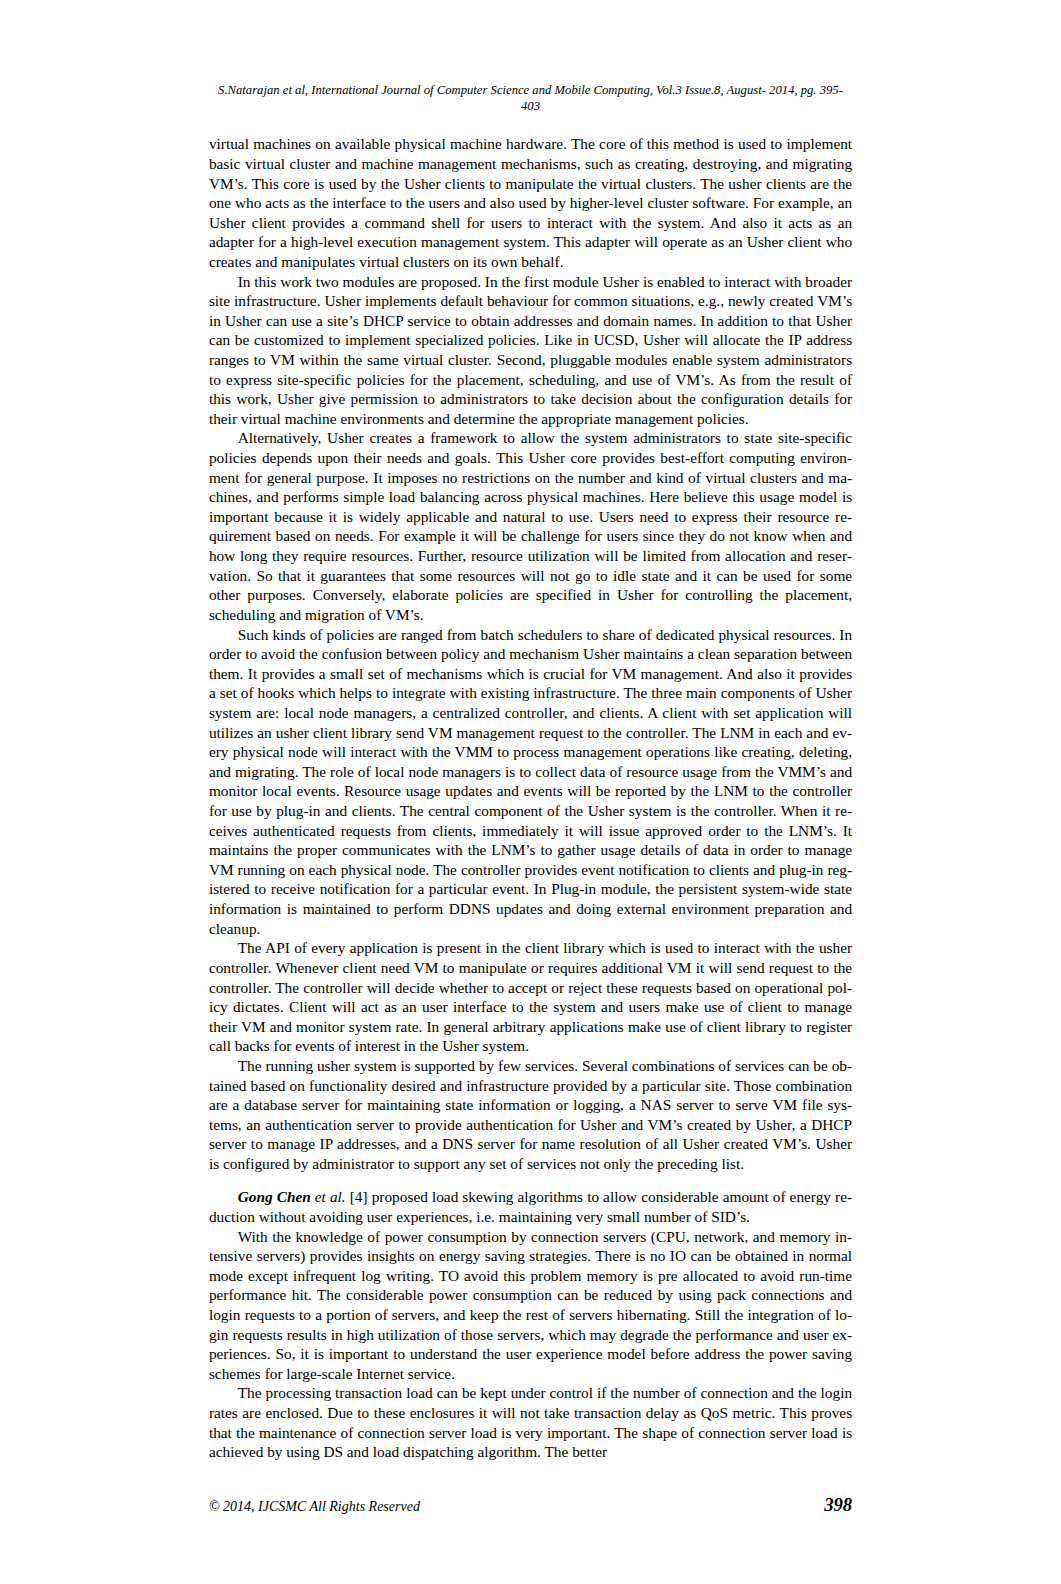S.Natarajan et al, International Journal of Computer Science and Mobile Computing, Vol.3 Issue.8, August- 2014, pg. 395-403
virtual machines on available physical machine hardware. The core of this method is used to implement basic virtual cluster and machine management mechanisms, such as creating, destroying, and migrating VM’s. This core is used by the Usher clients to manipulate the virtual clusters. The usher clients are the one who acts as the interface to the users and also used by higher-level cluster software. For example, an Usher client provides a command shell for users to interact with the system. And also it acts as an adapter for a high-level execution management system. This adapter will operate as an Usher client who creates and manipulates virtual clusters on its own behalf.
In this work two modules are proposed. In the first module Usher is enabled to interact with broader site infrastructure. Usher implements default behaviour for common situations, e.g., newly created VM’s in Usher can use a site’s DHCP service to obtain addresses and domain names. In addition to that Usher can be customized to implement specialized policies. Like in UCSD, Usher will allocate the IP address ranges to VM within the same virtual cluster. Second, pluggable modules enable system administrators to express site-specific policies for the placement, scheduling, and use of VM’s. As from the result of this work, Usher give permission to administrators to take decision about the configuration details for their virtual machine environments and determine the appropriate management policies.
Alternatively, Usher creates a framework to allow the system administrators to state site-specific policies depends upon their needs and goals. This Usher core provides best-effort computing environment for general purpose. It imposes no restrictions on the number and kind of virtual clusters and machines, and performs simple load balancing across physical machines. Here believe this usage model is important because it is widely applicable and natural to use. Users need to express their resource requirement based on needs. For example it will be challenge for users since they do not know when and how long they require resources. Further, resource utilization will be limited from allocation and reservation. So that it guarantees that some resources will not go to idle state and it can be used for some other purposes. Conversely, elaborate policies are specified in Usher for controlling the placement, scheduling and migration of VM’s.
Such kinds of policies are ranged from batch schedulers to share of dedicated physical resources. In order to avoid the confusion between policy and mechanism Usher maintains a clean separation between them. It provides a small set of mechanisms which is crucial for VM management. And also it provides a set of hooks which helps to integrate with existing infrastructure. The three main components of Usher system are: local node managers, a centralized controller, and clients. A client with set application will utilizes an usher client library send VM management request to the controller. The LNM in each and every physical node will interact with the VMM to process management operations like creating, deleting, and migrating. The role of local node managers is to collect data of resource usage from the VMM’s and monitor local events. Resource usage updates and events will be reported by the LNM to the controller for use by plug-in and clients. The central component of the Usher system is the controller. When it receives authenticated requests from clients, immediately it will issue approved order to the LNM’s. It maintains the proper communicates with the LNM’s to gather usage details of data in order to manage VM running on each physical node. The controller provides event notification to clients and plug-in registered to receive notification for a particular event. In Plug-in module, the persistent system-wide state information is maintained to perform DDNS updates and doing external environment preparation and cleanup.
The API of every application is present in the client library which is used to interact with the usher controller. Whenever client need VM to manipulate or requires additional VM it will send request to the controller. The controller will decide whether to accept or reject these requests based on operational policy dictates. Client will act as an user interface to the system and users make use of client to manage their VM and monitor system rate. In general arbitrary applications make use of client library to register call backs for events of interest in the Usher system.
The running usher system is supported by few services. Several combinations of services can be obtained based on functionality desired and infrastructure provided by a particular site. Those combination are a database server for maintaining state information or logging, a NAS server to serve VM file systems, an authentication server to provide authentication for Usher and VM’s created by Usher, a DHCP server to manage IP addresses, and a DNS server for name resolution of all Usher created VM’s. Usher is configured by administrator to support any set of services not only the preceding list.
Gong Chen et al. [4] proposed load skewing algorithms to allow considerable amount of energy reduction without avoiding user experiences, i.e. maintaining very small number of SID’s.
With the knowledge of power consumption by connection servers (CPU, network, and memory intensive servers) provides insights on energy saving strategies. There is no IO can be obtained in normal mode except infrequent log writing. TO avoid this problem memory is pre allocated to avoid run-time performance hit. The considerable power consumption can be reduced by using pack connections and login requests to a portion of servers, and keep the rest of servers hibernating. Still the integration of login requests results in high utilization of those servers, which may degrade the performance and user experiences. So, it is important to understand the user experience model before address the power saving schemes for large-scale Internet service.
The processing transaction load can be kept under control if the number of connection and the login rates are enclosed. Due to these enclosures it will not take transaction delay as QoS metric. This proves that the maintenance of connection server load is very important. The shape of connection server load is achieved by using DS and load dispatching algorithm. The better
© 2014, IJCSMC All Rights Reserved 398